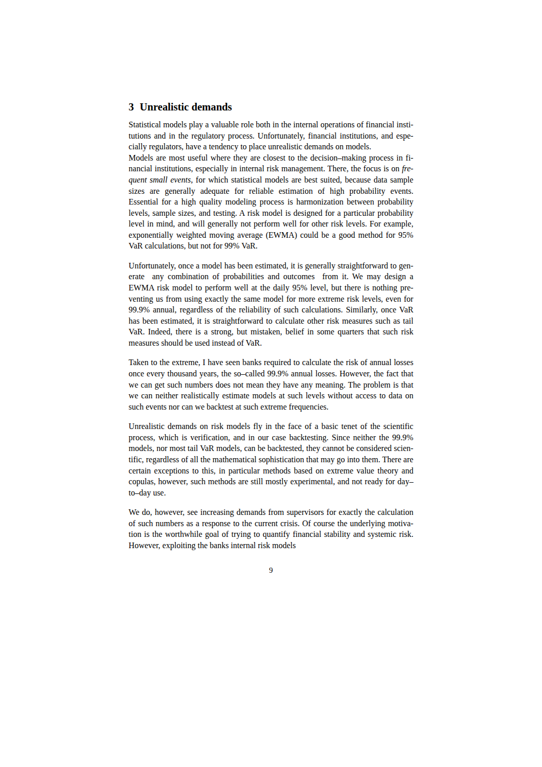3 Unrealistic demands
Statistical models play a valuable role both in the internal operations of financial institutions and in the regulatory process. Unfortunately, financial institutions, and especially regulators, have a tendency to place unrealistic demands on models.
Models are most useful where they are closest to the decision–making process in financial institutions, especially in internal risk management. There, the focus is on frequent small events, for which statistical models are best suited, because data sample sizes are generally adequate for reliable estimation of high probability events. Essential for a high quality modeling process is harmonization between probability levels, sample sizes, and testing. A risk model is designed for a particular probability level in mind, and will generally not perform well for other risk levels. For example, exponentially weighted moving average (EWMA) could be a good method for 95% VaR calculations, but not for 99% VaR.
Unfortunately, once a model has been estimated, it is generally straightforward to generate any combination of probabilities and outcomes from it. We may design a EWMA risk model to perform well at the daily 95% level, but there is nothing preventing us from using exactly the same model for more extreme risk levels, even for 99.9% annual, regardless of the reliability of such calculations. Similarly, once VaR has been estimated, it is straightforward to calculate other risk measures such as tail VaR. Indeed, there is a strong, but mistaken, belief in some quarters that such risk measures should be used instead of VaR.
Taken to the extreme, I have seen banks required to calculate the risk of annual losses once every thousand years, the so–called 99.9% annual losses. However, the fact that we can get such numbers does not mean they have any meaning. The problem is that we can neither realistically estimate models at such levels without access to data on such events nor can we backtest at such extreme frequencies.
Unrealistic demands on risk models fly in the face of a basic tenet of the scientific process, which is verification, and in our case backtesting. Since neither the 99.9% models, nor most tail VaR models, can be backtested, they cannot be considered scientific, regardless of all the mathematical sophistication that may go into them. There are certain exceptions to this, in particular methods based on extreme value theory and copulas, however, such methods are still mostly experimental, and not ready for day–to–day use.
We do, however, see increasing demands from supervisors for exactly the calculation of such numbers as a response to the current crisis. Of course the underlying motivation is the worthwhile goal of trying to quantify financial stability and systemic risk. However, exploiting the banks internal risk models
9